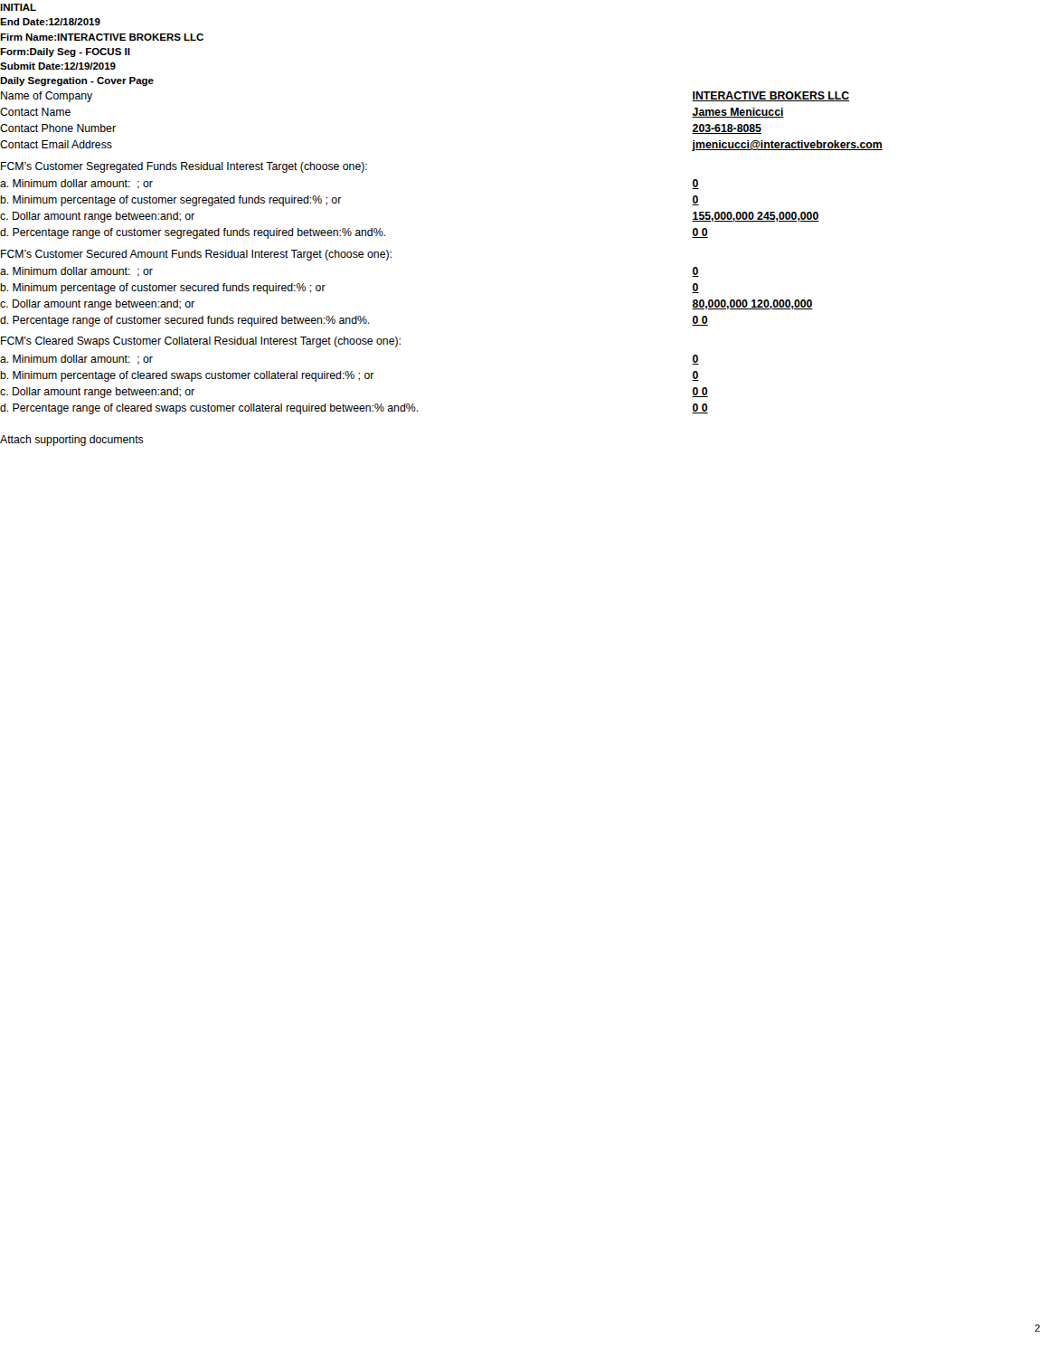INITIAL
End Date:12/18/2019
Firm Name:INTERACTIVE BROKERS LLC
Form:Daily Seg - FOCUS II
Submit Date:12/19/2019
Daily Segregation - Cover Page
| Name of Company | INTERACTIVE BROKERS LLC |
| Contact Name | James Menicucci |
| Contact Phone Number | 203-618-8085 |
| Contact Email Address | jmenicucci@interactivebrokers.com |
FCM’s Customer Segregated Funds Residual Interest Target (choose one):
| a. Minimum dollar amount: ; or | 0 |
| b. Minimum percentage of customer segregated funds required:% ; or | 0 |
| c. Dollar amount range between:and; or | 155,000,000 245,000,000 |
| d. Percentage range of customer segregated funds required between:% and%. | 0 0 |
FCM’s Customer Secured Amount Funds Residual Interest Target (choose one):
| a. Minimum dollar amount: ; or | 0 |
| b. Minimum percentage of customer secured funds required:% ; or | 0 |
| c. Dollar amount range between:and; or | 80,000,000 120,000,000 |
| d. Percentage range of customer secured funds required between:% and%. | 0 0 |
FCM's Cleared Swaps Customer Collateral Residual Interest Target (choose one):
| a. Minimum dollar amount: ; or | 0 |
| b. Minimum percentage of cleared swaps customer collateral required:% ; or | 0 |
| c. Dollar amount range between:and; or | 0 0 |
| d. Percentage range of cleared swaps customer collateral required between:% and%. | 0 0 |
Attach supporting documents
2